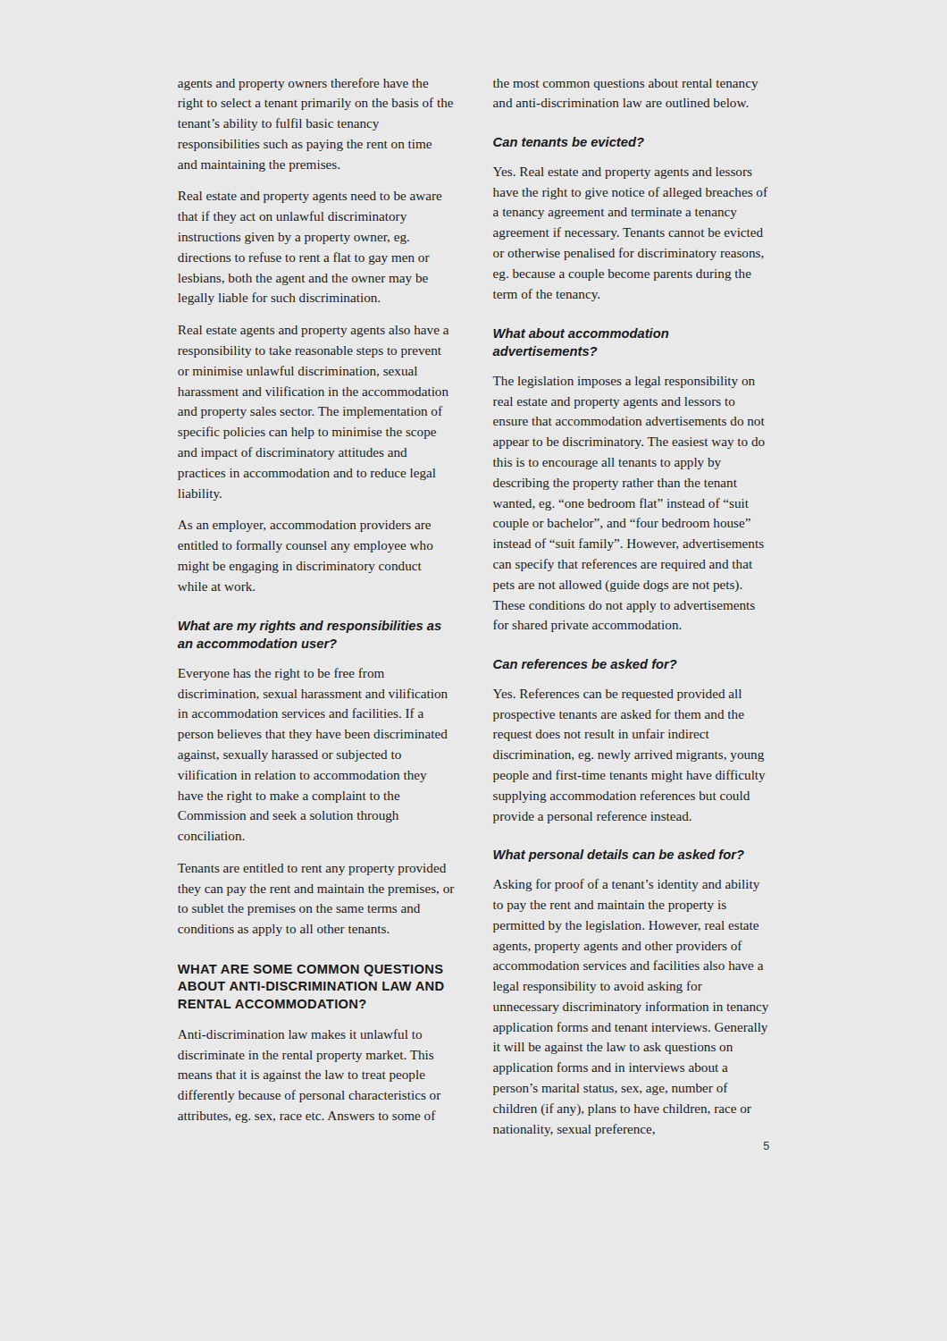agents and property owners therefore have the right to select a tenant primarily on the basis of the tenant’s ability to fulfil basic tenancy responsibilities such as paying the rent on time and maintaining the premises.
Real estate and property agents need to be aware that if they act on unlawful discriminatory instructions given by a property owner, eg. directions to refuse to rent a flat to gay men or lesbians, both the agent and the owner may be legally liable for such discrimination.
Real estate agents and property agents also have a responsibility to take reasonable steps to prevent or minimise unlawful discrimination, sexual harassment and vilification in the accommodation and property sales sector. The implementation of specific policies can help to minimise the scope and impact of discriminatory attitudes and practices in accommodation and to reduce legal liability.
As an employer, accommodation providers are entitled to formally counsel any employee who might be engaging in discriminatory conduct while at work.
What are my rights and responsibilities as an accommodation user?
Everyone has the right to be free from discrimination, sexual harassment and vilification in accommodation services and facilities. If a person believes that they have been discriminated against, sexually harassed or subjected to vilification in relation to accommodation they have the right to make a complaint to the Commission and seek a solution through conciliation.
Tenants are entitled to rent any property provided they can pay the rent and maintain the premises, or to sublet the premises on the same terms and conditions as apply to all other tenants.
What are some common questions about anti-discrimination law and rental accommodation?
Anti-discrimination law makes it unlawful to discriminate in the rental property market. This means that it is against the law to treat people differently because of personal characteristics or attributes, eg. sex, race etc. Answers to some of the most common questions about rental tenancy and anti-discrimination law are outlined below.
Can tenants be evicted?
Yes. Real estate and property agents and lessors have the right to give notice of alleged breaches of a tenancy agreement and terminate a tenancy agreement if necessary. Tenants cannot be evicted or otherwise penalised for discriminatory reasons, eg. because a couple become parents during the term of the tenancy.
What about accommodation advertisements?
The legislation imposes a legal responsibility on real estate and property agents and lessors to ensure that accommodation advertisements do not appear to be discriminatory. The easiest way to do this is to encourage all tenants to apply by describing the property rather than the tenant wanted, eg. “one bedroom flat” instead of “suit couple or bachelor”, and “four bedroom house” instead of “suit family”. However, advertisements can specify that references are required and that pets are not allowed (guide dogs are not pets). These conditions do not apply to advertisements for shared private accommodation.
Can references be asked for?
Yes. References can be requested provided all prospective tenants are asked for them and the request does not result in unfair indirect discrimination, eg. newly arrived migrants, young people and first-time tenants might have difficulty supplying accommodation references but could provide a personal reference instead.
What personal details can be asked for?
Asking for proof of a tenant’s identity and ability to pay the rent and maintain the property is permitted by the legislation. However, real estate agents, property agents and other providers of accommodation services and facilities also have a legal responsibility to avoid asking for unnecessary discriminatory information in tenancy application forms and tenant interviews. Generally it will be against the law to ask questions on application forms and in interviews about a person’s marital status, sex, age, number of children (if any), plans to have children, race or nationality, sexual preference,
5